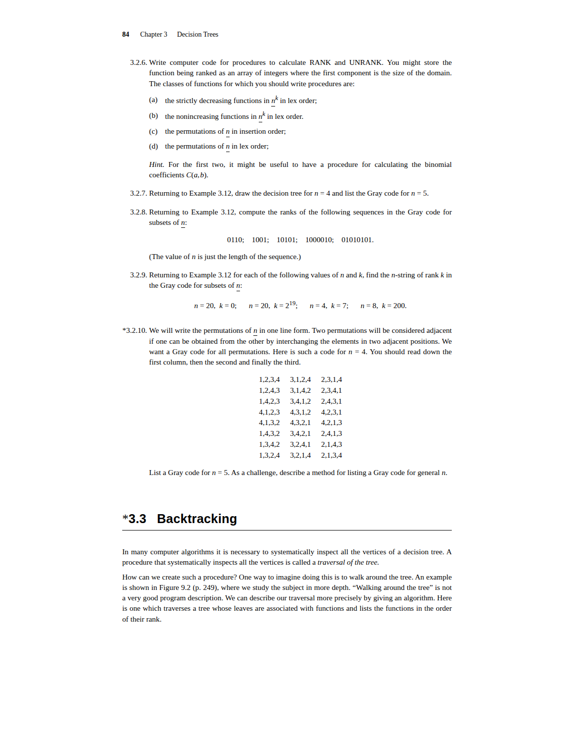84 Chapter 3 Decision Trees
3.2.6. Write computer code for procedures to calculate RANK and UNRANK. You might store the function being ranked as an array of integers where the first component is the size of the domain. The classes of functions for which you should write procedures are:
(a) the strictly decreasing functions in nk in lex order;
(b) the nonincreasing functions in nk in lex order.
(c) the permutations of n in insertion order;
(d) the permutations of n in lex order;
Hint. For the first two, it might be useful to have a procedure for calculating the binomial coefficients C(a, b).
3.2.7. Returning to Example 3.12, draw the decision tree for n = 4 and list the Gray code for n = 5.
3.2.8. Returning to Example 3.12, compute the ranks of the following sequences in the Gray code for subsets of n:
0110; 1001; 10101; 1000010; 01010101.
(The value of n is just the length of the sequence.)
3.2.9. Returning to Example 3.12 for each of the following values of n and k, find the n-string of rank k in the Gray code for subsets of n:
n = 20, k = 0; n = 20, k = 219; n = 4, k = 7; n = 8, k = 200.
*3.2.10. We will write the permutations of n in one line form. Two permutations will be considered adjacent if one can be obtained from the other by interchanging the elements in two adjacent positions. We want a Gray code for all permutations. Here is such a code for n = 4. You should read down the first column, then the second and finally the third.
| 1,2,3,4 | 3,1,2,4 | 2,3,1,4 |
| 1,2,4,3 | 3,1,4,2 | 2,3,4,1 |
| 1,4,2,3 | 3,4,1,2 | 2,4,3,1 |
| 4,1,2,3 | 4,3,1,2 | 4,2,3,1 |
| 4,1,3,2 | 4,3,2,1 | 4,2,1,3 |
| 1,4,3,2 | 3,4,2,1 | 2,4,1,3 |
| 1,3,4,2 | 3,2,4,1 | 2,1,4,3 |
| 1,3,2,4 | 3,2,1,4 | 2,1,3,4 |
List a Gray code for n = 5. As a challenge, describe a method for listing a Gray code for general n.
*3.3 Backtracking
In many computer algorithms it is necessary to systematically inspect all the vertices of a decision tree. A procedure that systematically inspects all the vertices is called a traversal of the tree.
How can we create such a procedure? One way to imagine doing this is to walk around the tree. An example is shown in Figure 9.2 (p. 249), where we study the subject in more depth. “Walking around the tree” is not a very good program description. We can describe our traversal more precisely by giving an algorithm. Here is one which traverses a tree whose leaves are associated with functions and lists the functions in the order of their rank.